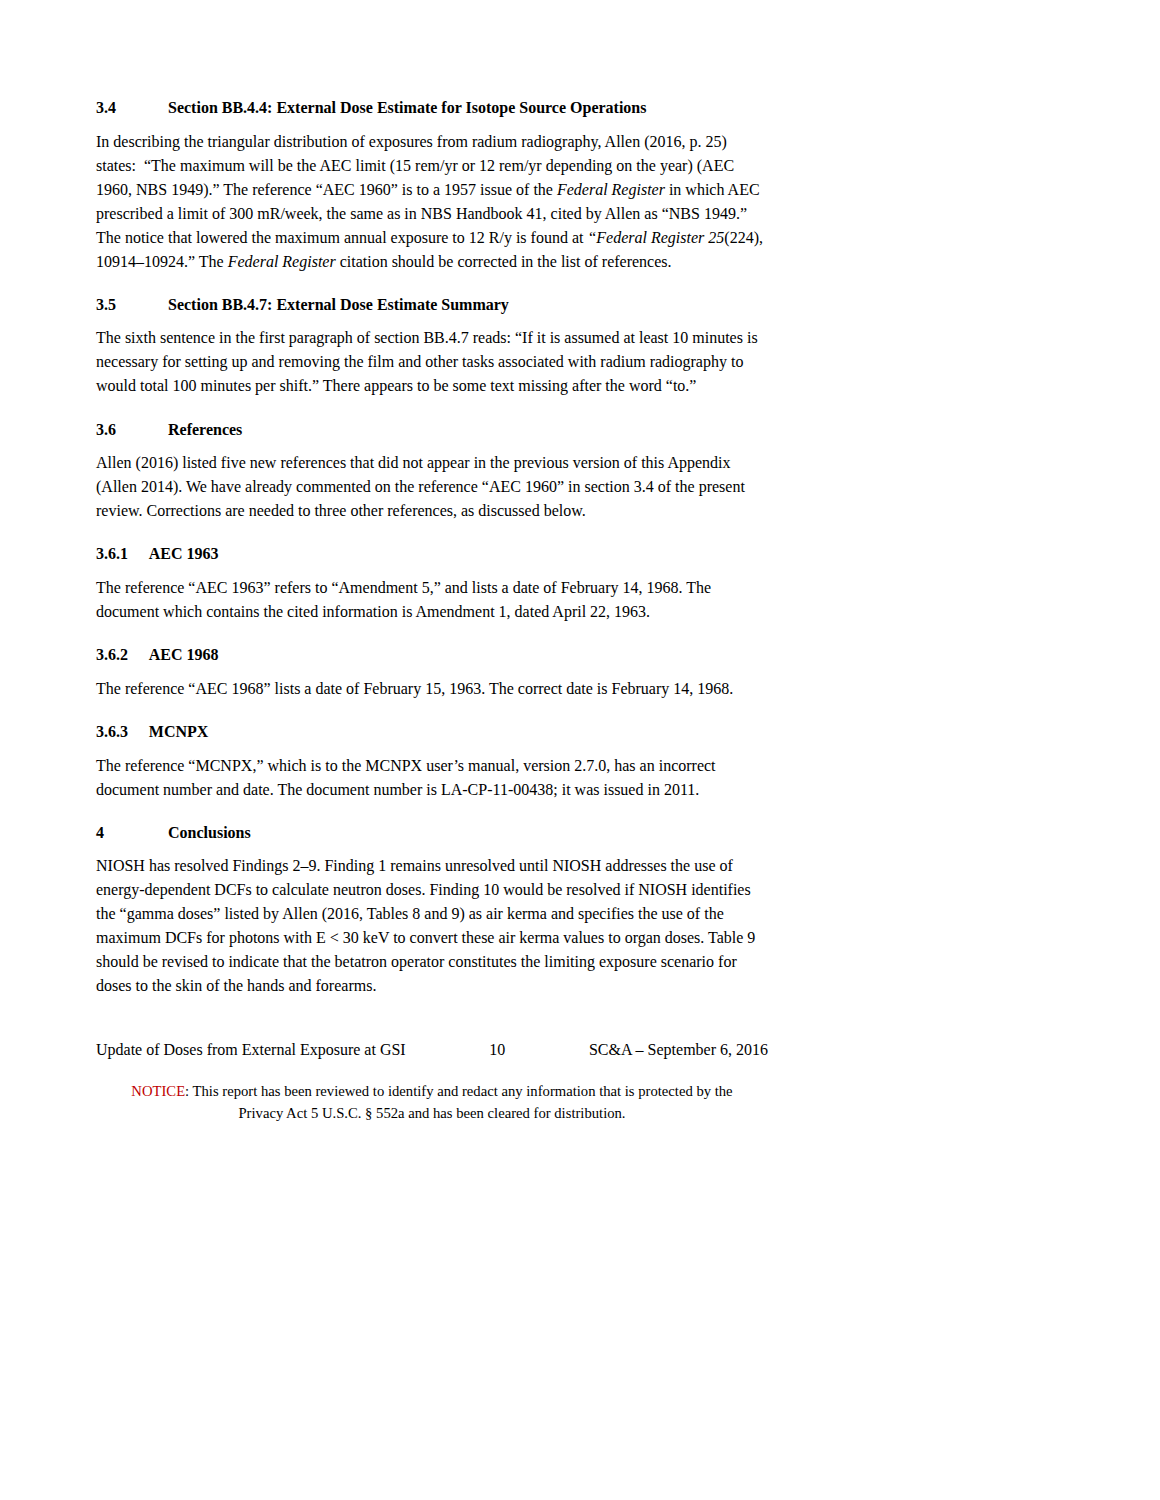3.4 Section BB.4.4: External Dose Estimate for Isotope Source Operations
In describing the triangular distribution of exposures from radium radiography, Allen (2016, p. 25) states: “The maximum will be the AEC limit (15 rem/yr or 12 rem/yr depending on the year) (AEC 1960, NBS 1949).” The reference “AEC 1960” is to a 1957 issue of the Federal Register in which AEC prescribed a limit of 300 mR/week, the same as in NBS Handbook 41, cited by Allen as “NBS 1949.” The notice that lowered the maximum annual exposure to 12 R/y is found at “Federal Register 25(224), 10914–10924.” The Federal Register citation should be corrected in the list of references.
3.5 Section BB.4.7: External Dose Estimate Summary
The sixth sentence in the first paragraph of section BB.4.7 reads: “If it is assumed at least 10 minutes is necessary for setting up and removing the film and other tasks associated with radium radiography to would total 100 minutes per shift.” There appears to be some text missing after the word “to.”
3.6 References
Allen (2016) listed five new references that did not appear in the previous version of this Appendix (Allen 2014). We have already commented on the reference “AEC 1960” in section 3.4 of the present review. Corrections are needed to three other references, as discussed below.
3.6.1 AEC 1963
The reference “AEC 1963” refers to “Amendment 5,” and lists a date of February 14, 1968. The document which contains the cited information is Amendment 1, dated April 22, 1963.
3.6.2 AEC 1968
The reference “AEC 1968” lists a date of February 15, 1963. The correct date is February 14, 1968.
3.6.3 MCNPX
The reference “MCNPX,” which is to the MCNPX user’s manual, version 2.7.0, has an incorrect document number and date. The document number is LA-CP-11-00438; it was issued in 2011.
4 Conclusions
NIOSH has resolved Findings 2–9. Finding 1 remains unresolved until NIOSH addresses the use of energy-dependent DCFs to calculate neutron doses. Finding 10 would be resolved if NIOSH identifies the “gamma doses” listed by Allen (2016, Tables 8 and 9) as air kerma and specifies the use of the maximum DCFs for photons with E < 30 keV to convert these air kerma values to organ doses. Table 9 should be revised to indicate that the betatron operator constitutes the limiting exposure scenario for doses to the skin of the hands and forearms.
Update of Doses from External Exposure at GSI 10 SC&A – September 6, 2016
NOTICE: This report has been reviewed to identify and redact any information that is protected by the
Privacy Act 5 U.S.C. § 552a and has been cleared for distribution.